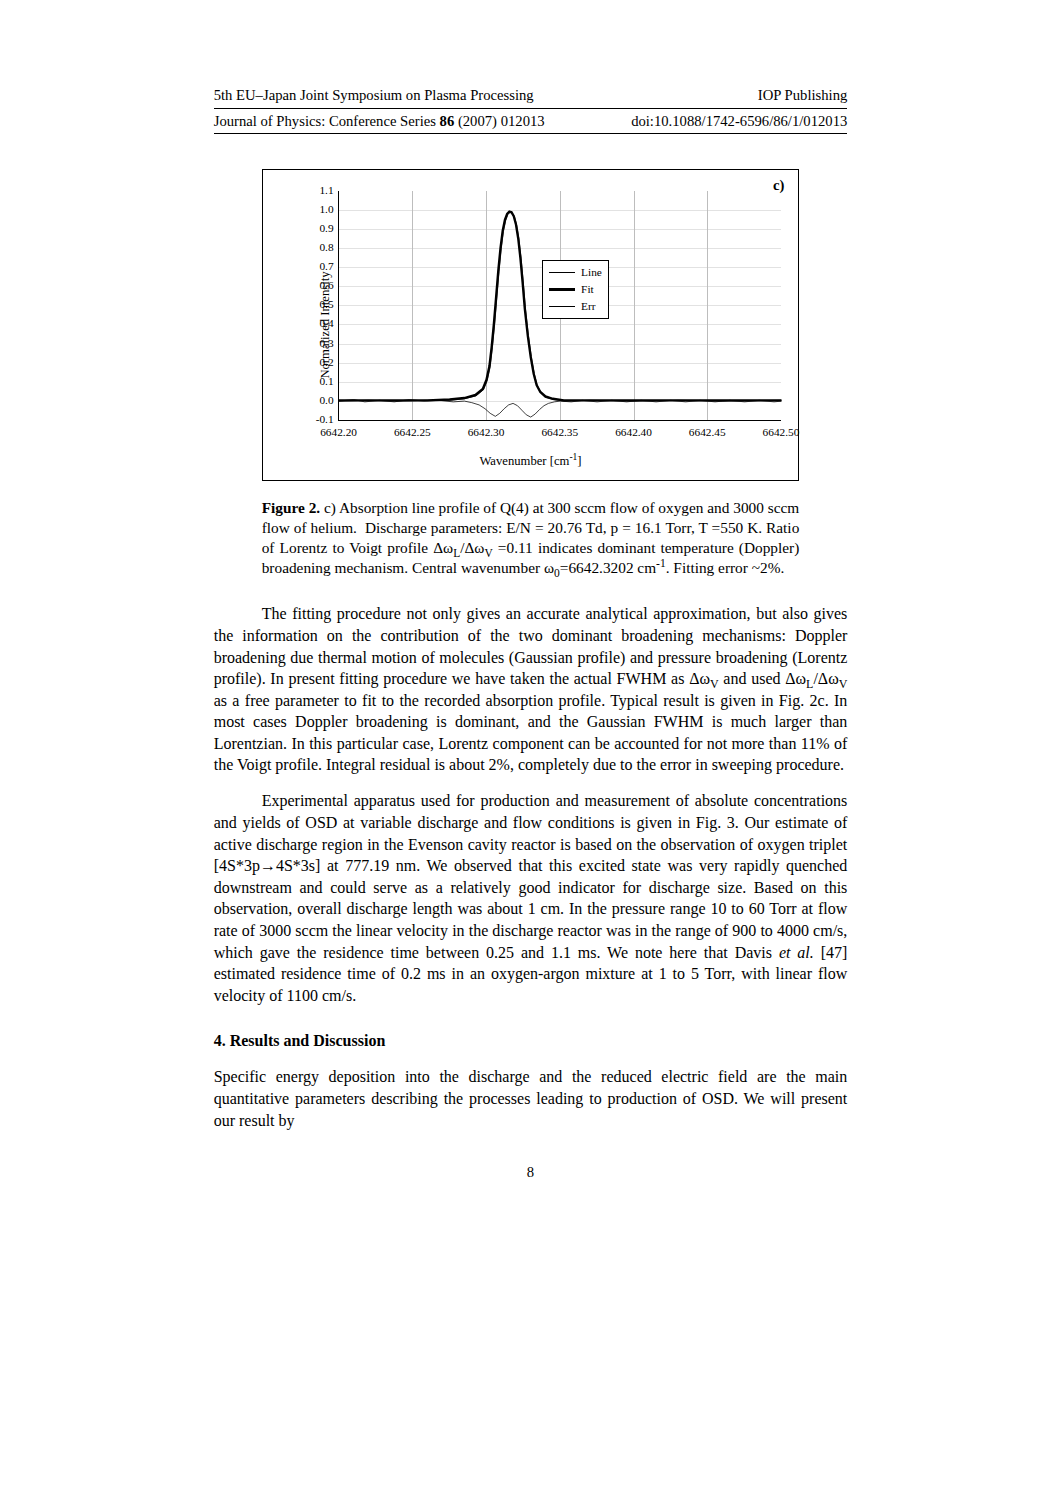5th EU–Japan Joint Symposium on Plasma Processing
IOP Publishing
Journal of Physics: Conference Series 86 (2007) 012013
doi:10.1088/1742-6596/86/1/012013
c)
Normalized Intensity
1.1 1.0 0.9 0.8 0.7 0.6 0.5 0.4 0.3 0.2 0.1 0.0 -0.1
6642.20 6642.25 6642.30 6642.35 6642.40 6642.45 6642.50
Line
Fit
Err
Wavenumber [cm-1]
Figure 2. c) Absorption line profile of Q(4) at 300 sccm flow of oxygen and 3000 sccm flow of helium. Discharge parameters: E/N = 20.76 Td, p = 16.1 Torr, T =550 K. Ratio of Lorentz to Voigt profile ΔωL/ΔωV =0.11 indicates dominant temperature (Doppler) broadening mechanism. Central wavenumber ω0=6642.3202 cm-1. Fitting error ~2%.
The fitting procedure not only gives an accurate analytical approximation, but also gives the information on the contribution of the two dominant broadening mechanisms: Doppler broadening due thermal motion of molecules (Gaussian profile) and pressure broadening (Lorentz profile). In present fitting procedure we have taken the actual FWHM as ΔωV and used ΔωL/ΔωV as a free parameter to fit to the recorded absorption profile. Typical result is given in Fig. 2c. In most cases Doppler broadening is dominant, and the Gaussian FWHM is much larger than Lorentzian. In this particular case, Lorentz component can be accounted for not more than 11% of the Voigt profile. Integral residual is about 2%, completely due to the error in sweeping procedure.
Experimental apparatus used for production and measurement of absolute concentrations and yields of OSD at variable discharge and flow conditions is given in Fig. 3. Our estimate of active discharge region in the Evenson cavity reactor is based on the observation of oxygen triplet [4S*3p→4S*3s] at 777.19 nm. We observed that this excited state was very rapidly quenched downstream and could serve as a relatively good indicator for discharge size. Based on this observation, overall discharge length was about 1 cm. In the pressure range 10 to 60 Torr at flow rate of 3000 sccm the linear velocity in the discharge reactor was in the range of 900 to 4000 cm/s, which gave the residence time between 0.25 and 1.1 ms. We note here that Davis et al. [47] estimated residence time of 0.2 ms in an oxygen-argon mixture at 1 to 5 Torr, with linear flow velocity of 1100 cm/s.
4. Results and Discussion
Specific energy deposition into the discharge and the reduced electric field are the main quantitative parameters describing the processes leading to production of OSD. We will present our result by
8